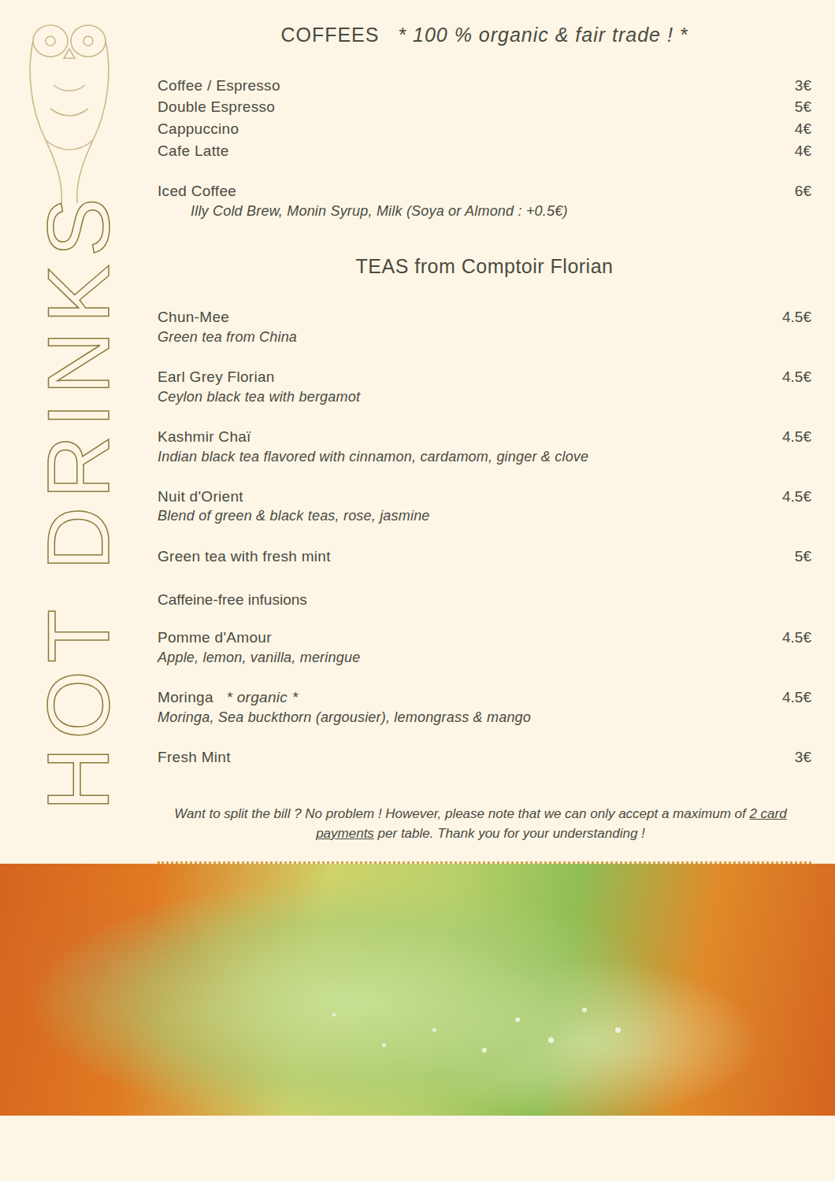HOT DRINKS
COFFEES * 100 % organic & fair trade ! *
Coffee / Espresso 3€
Double Espresso 5€
Cappuccino 4€
Cafe Latte 4€
Iced Coffee 6€
Illy Cold Brew, Monin Syrup, Milk (Soya or Almond : +0.5€)
TEAS from Comptoir Florian
Chun-Mee 4.5€
Green tea from China
Earl Grey Florian 4.5€
Ceylon black tea with bergamot
Kashmir Chaï 4.5€
Indian black tea flavored with cinnamon, cardamom, ginger & clove
Nuit d'Orient 4.5€
Blend of green & black teas, rose, jasmine
Green tea with fresh mint 5€
Caffeine-free infusions
Pomme d'Amour 4.5€
Apple, lemon, vanilla, meringue
Moringa * organic *4.5€
Moringa, Sea buckthorn (argousier), lemongrass & mango
Fresh Mint 3€
Want to split the bill ? No problem ! However, please note that we can only accept a maximum of 2 card payments per table. Thank you for your understanding !